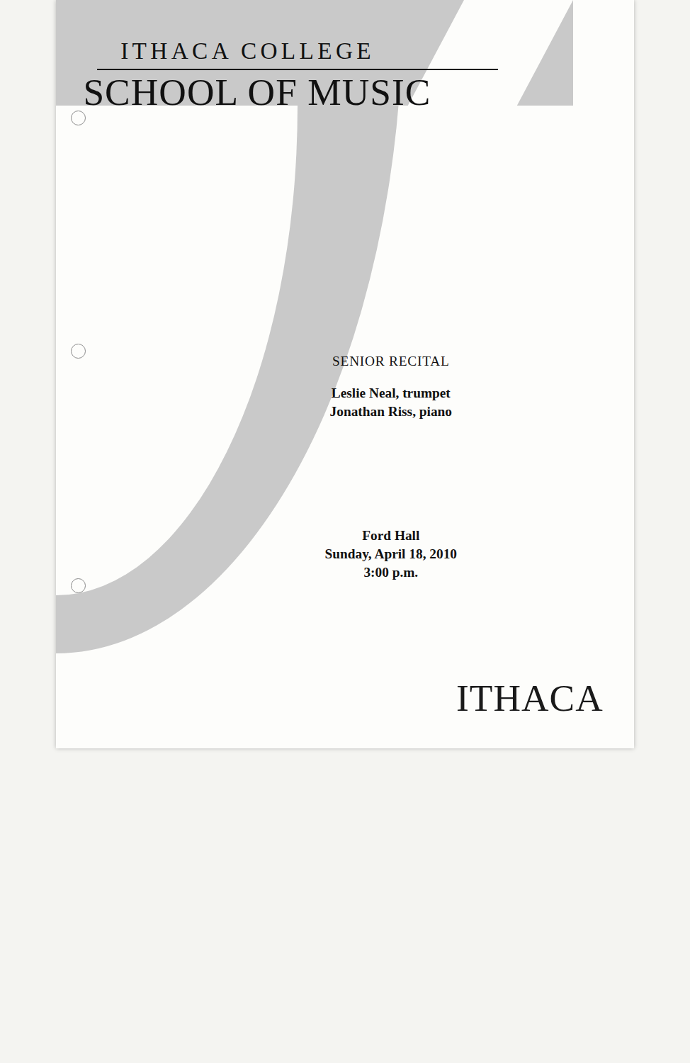ITHACA COLLEGE
SCHOOL OF MUSIC
SENIOR RECITAL
Leslie Neal, trumpet
Jonathan Riss, piano
Ford Hall
Sunday, April 18, 2010
3:00 p.m.
ITHACA